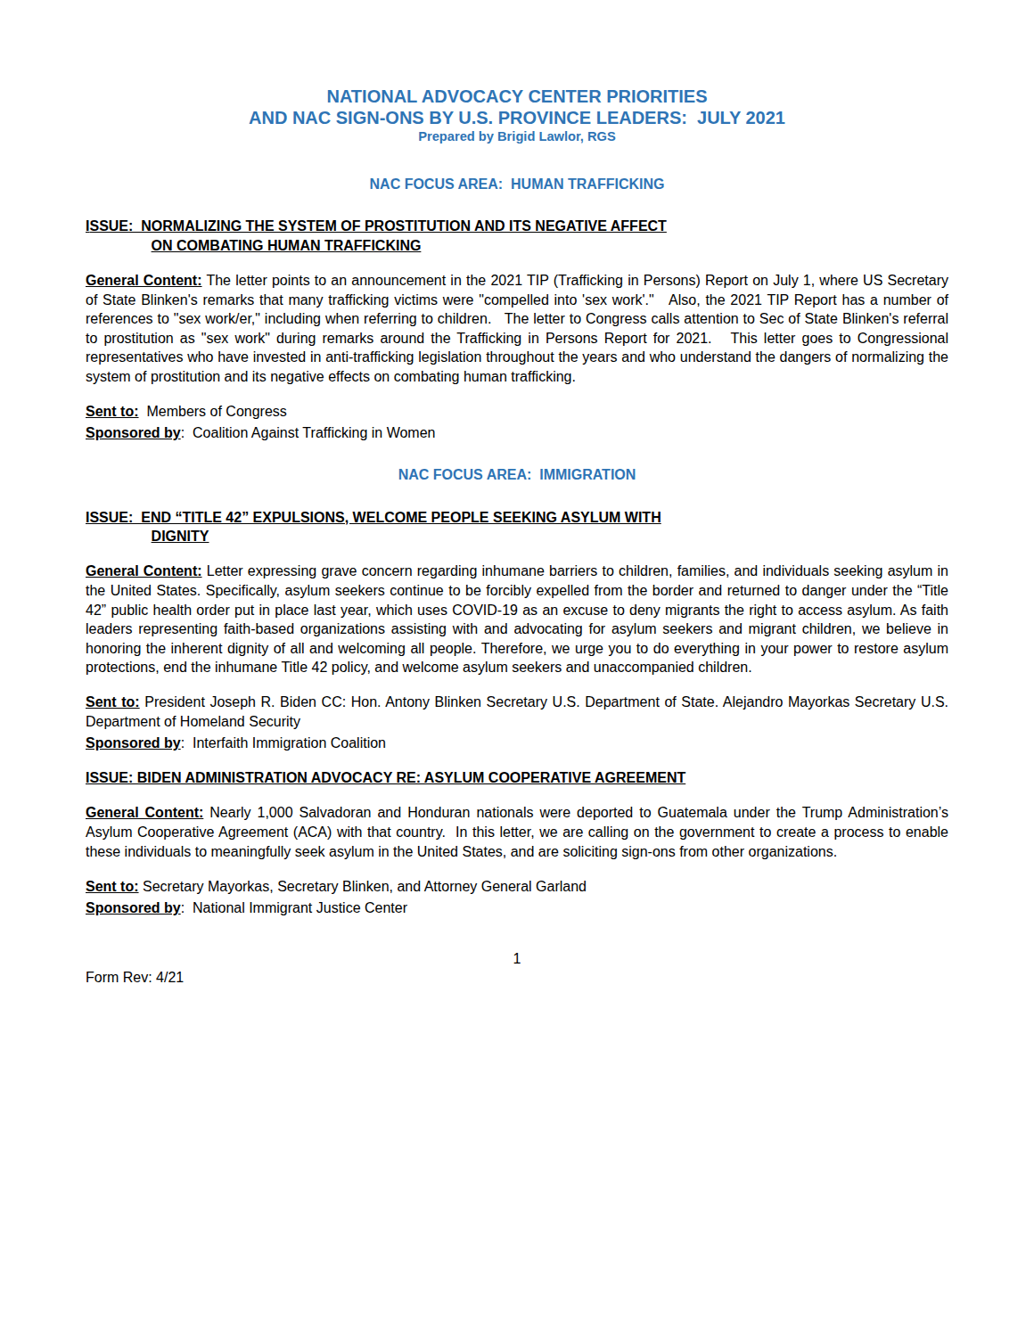NATIONAL ADVOCACY CENTER PRIORITIES
AND NAC SIGN-ONS BY U.S. PROVINCE LEADERS: JULY 2021
Prepared by Brigid Lawlor, RGS
NAC FOCUS AREA: HUMAN TRAFFICKING
ISSUE: NORMALIZING THE SYSTEM OF PROSTITUTION AND ITS NEGATIVE AFFECT ON COMBATING HUMAN TRAFFICKING
General Content: The letter points to an announcement in the 2021 TIP (Trafficking in Persons) Report on July 1, where US Secretary of State Blinken's remarks that many trafficking victims were "compelled into 'sex work'." Also, the 2021 TIP Report has a number of references to "sex work/er," including when referring to children. The letter to Congress calls attention to Sec of State Blinken's referral to prostitution as "sex work" during remarks around the Trafficking in Persons Report for 2021. This letter goes to Congressional representatives who have invested in anti-trafficking legislation throughout the years and who understand the dangers of normalizing the system of prostitution and its negative effects on combating human trafficking.
Sent to: Members of Congress
Sponsored by: Coalition Against Trafficking in Women
NAC FOCUS AREA: IMMIGRATION
ISSUE: END “TITLE 42” EXPULSIONS, WELCOME PEOPLE SEEKING ASYLUM WITH DIGNITY
General Content: Letter expressing grave concern regarding inhumane barriers to children, families, and individuals seeking asylum in the United States. Specifically, asylum seekers continue to be forcibly expelled from the border and returned to danger under the “Title 42” public health order put in place last year, which uses COVID-19 as an excuse to deny migrants the right to access asylum. As faith leaders representing faith-based organizations assisting with and advocating for asylum seekers and migrant children, we believe in honoring the inherent dignity of all and welcoming all people. Therefore, we urge you to do everything in your power to restore asylum protections, end the inhumane Title 42 policy, and welcome asylum seekers and unaccompanied children.
Sent to: President Joseph R. Biden CC: Hon. Antony Blinken Secretary U.S. Department of State. Alejandro Mayorkas Secretary U.S. Department of Homeland Security
Sponsored by: Interfaith Immigration Coalition
ISSUE: BIDEN ADMINISTRATION ADVOCACY RE: ASYLUM COOPERATIVE AGREEMENT
General Content: Nearly 1,000 Salvadoran and Honduran nationals were deported to Guatemala under the Trump Administration’s Asylum Cooperative Agreement (ACA) with that country. In this letter, we are calling on the government to create a process to enable these individuals to meaningfully seek asylum in the United States, and are soliciting sign-ons from other organizations.
Sent to: Secretary Mayorkas, Secretary Blinken, and Attorney General Garland
Sponsored by: National Immigrant Justice Center
1
Form Rev: 4/21